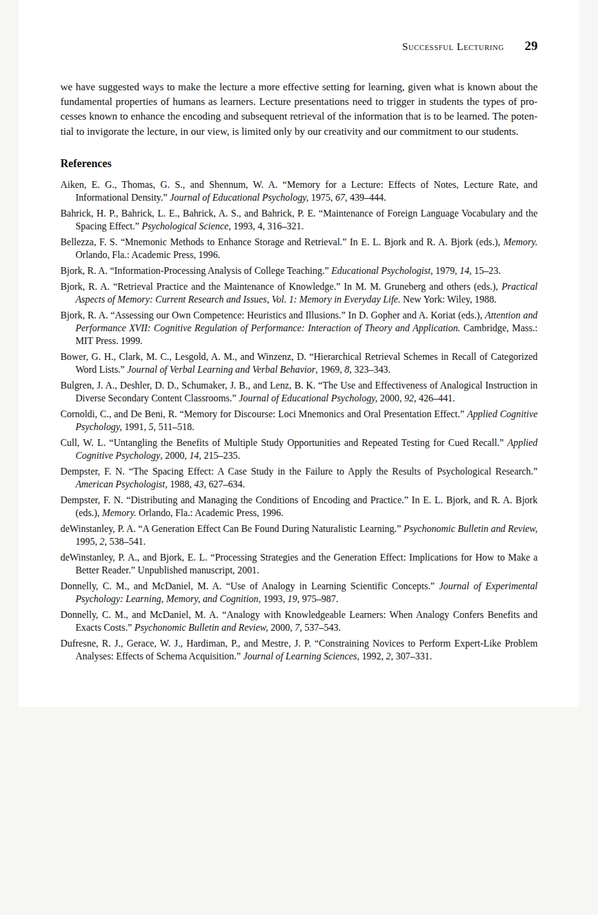Successful Lecturing 29
we have suggested ways to make the lecture a more effective setting for learning, given what is known about the fundamental properties of humans as learners. Lecture presentations need to trigger in students the types of processes known to enhance the encoding and subsequent retrieval of the information that is to be learned. The potential to invigorate the lecture, in our view, is limited only by our creativity and our commitment to our students.
References
Aiken, E. G., Thomas, G. S., and Shennum, W. A. “Memory for a Lecture: Effects of Notes, Lecture Rate, and Informational Density.” Journal of Educational Psychology, 1975, 67, 439–444.
Bahrick, H. P., Bahrick, L. E., Bahrick, A. S., and Bahrick, P. E. “Maintenance of Foreign Language Vocabulary and the Spacing Effect.” Psychological Science, 1993, 4, 316–321.
Bellezza, F. S. “Mnemonic Methods to Enhance Storage and Retrieval.” In E. L. Bjork and R. A. Bjork (eds.), Memory. Orlando, Fla.: Academic Press, 1996.
Bjork, R. A. “Information-Processing Analysis of College Teaching.” Educational Psychologist, 1979, 14, 15–23.
Bjork, R. A. “Retrieval Practice and the Maintenance of Knowledge.” In M. M. Gruneberg and others (eds.), Practical Aspects of Memory: Current Research and Issues, Vol. 1: Memory in Everyday Life. New York: Wiley, 1988.
Bjork, R. A. “Assessing our Own Competence: Heuristics and Illusions.” In D. Gopher and A. Koriat (eds.), Attention and Performance XVII: Cognitive Regulation of Performance: Interaction of Theory and Application. Cambridge, Mass.: MIT Press. 1999.
Bower, G. H., Clark, M. C., Lesgold, A. M., and Winzenz, D. “Hierarchical Retrieval Schemes in Recall of Categorized Word Lists.” Journal of Verbal Learning and Verbal Behavior, 1969, 8, 323–343.
Bulgren, J. A., Deshler, D. D., Schumaker, J. B., and Lenz, B. K. “The Use and Effectiveness of Analogical Instruction in Diverse Secondary Content Classrooms.” Journal of Educational Psychology, 2000, 92, 426–441.
Cornoldi, C., and De Beni, R. “Memory for Discourse: Loci Mnemonics and Oral Presentation Effect.” Applied Cognitive Psychology, 1991, 5, 511–518.
Cull, W. L. “Untangling the Benefits of Multiple Study Opportunities and Repeated Testing for Cued Recall.” Applied Cognitive Psychology, 2000, 14, 215–235.
Dempster, F. N. “The Spacing Effect: A Case Study in the Failure to Apply the Results of Psychological Research.” American Psychologist, 1988, 43, 627–634.
Dempster, F. N. “Distributing and Managing the Conditions of Encoding and Practice.” In E. L. Bjork, and R. A. Bjork (eds.), Memory. Orlando, Fla.: Academic Press, 1996.
deWinstanley, P. A. “A Generation Effect Can Be Found During Naturalistic Learning.” Psychonomic Bulletin and Review, 1995, 2, 538–541.
deWinstanley, P. A., and Bjork, E. L. “Processing Strategies and the Generation Effect: Implications for How to Make a Better Reader.” Unpublished manuscript, 2001.
Donnelly, C. M., and McDaniel, M. A. “Use of Analogy in Learning Scientific Concepts.” Journal of Experimental Psychology: Learning, Memory, and Cognition, 1993, 19, 975–987.
Donnelly, C. M., and McDaniel, M. A. “Analogy with Knowledgeable Learners: When Analogy Confers Benefits and Exacts Costs.” Psychonomic Bulletin and Review, 2000, 7, 537–543.
Dufresne, R. J., Gerace, W. J., Hardiman, P., and Mestre, J. P. “Constraining Novices to Perform Expert-Like Problem Analyses: Effects of Schema Acquisition.” Journal of Learning Sciences, 1992, 2, 307–331.